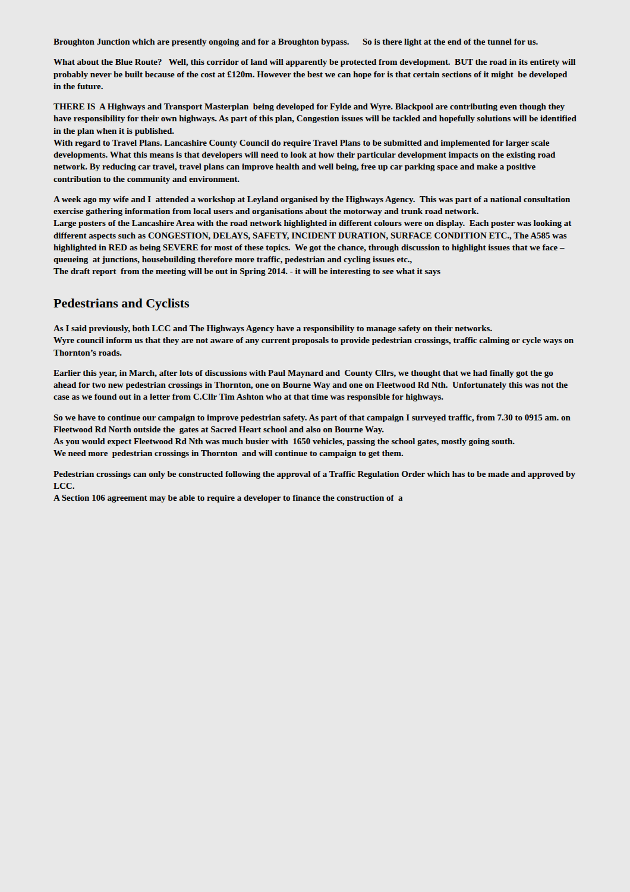Broughton Junction which are presently ongoing and for a Broughton bypass. So is there light at the end of the tunnel for us.
What about the Blue Route? Well, this corridor of land will apparently be protected from development. BUT the road in its entirety will probably never be built because of the cost at £120m. However the best we can hope for is that certain sections of it might be developed in the future.
THERE IS A Highways and Transport Masterplan being developed for Fylde and Wyre. Blackpool are contributing even though they have responsibility for their own highways. As part of this plan, Congestion issues will be tackled and hopefully solutions will be identified in the plan when it is published.
With regard to Travel Plans. Lancashire County Council do require Travel Plans to be submitted and implemented for larger scale developments. What this means is that developers will need to look at how their particular development impacts on the existing road network. By reducing car travel, travel plans can improve health and well being, free up car parking space and make a positive contribution to the community and environment.
A week ago my wife and I attended a workshop at Leyland organised by the Highways Agency. This was part of a national consultation exercise gathering information from local users and organisations about the motorway and trunk road network.
Large posters of the Lancashire Area with the road network highlighted in different colours were on display. Each poster was looking at different aspects such as CONGESTION, DELAYS, SAFETY, INCIDENT DURATION, SURFACE CONDITION ETC., The A585 was highlighted in RED as being SEVERE for most of these topics. We got the chance, through discussion to highlight issues that we face – queueing at junctions, housebuilding therefore more traffic, pedestrian and cycling issues etc.,
The draft report from the meeting will be out in Spring 2014. - it will be interesting to see what it says
Pedestrians and Cyclists
As I said previously, both LCC and The Highways Agency have a responsibility to manage safety on their networks.
Wyre council inform us that they are not aware of any current proposals to provide pedestrian crossings, traffic calming or cycle ways on Thornton’s roads.
Earlier this year, in March, after lots of discussions with Paul Maynard and County Cllrs, we thought that we had finally got the go ahead for two new pedestrian crossings in Thornton, one on Bourne Way and one on Fleetwood Rd Nth. Unfortunately this was not the case as we found out in a letter from C.Cllr Tim Ashton who at that time was responsible for highways.
So we have to continue our campaign to improve pedestrian safety. As part of that campaign I surveyed traffic, from 7.30 to 0915 am. on Fleetwood Rd North outside the gates at Sacred Heart school and also on Bourne Way.
As you would expect Fleetwood Rd Nth was much busier with 1650 vehicles, passing the school gates, mostly going south.
We need more pedestrian crossings in Thornton and will continue to campaign to get them.
Pedestrian crossings can only be constructed following the approval of a Traffic Regulation Order which has to be made and approved by LCC.
A Section 106 agreement may be able to require a developer to finance the construction of a